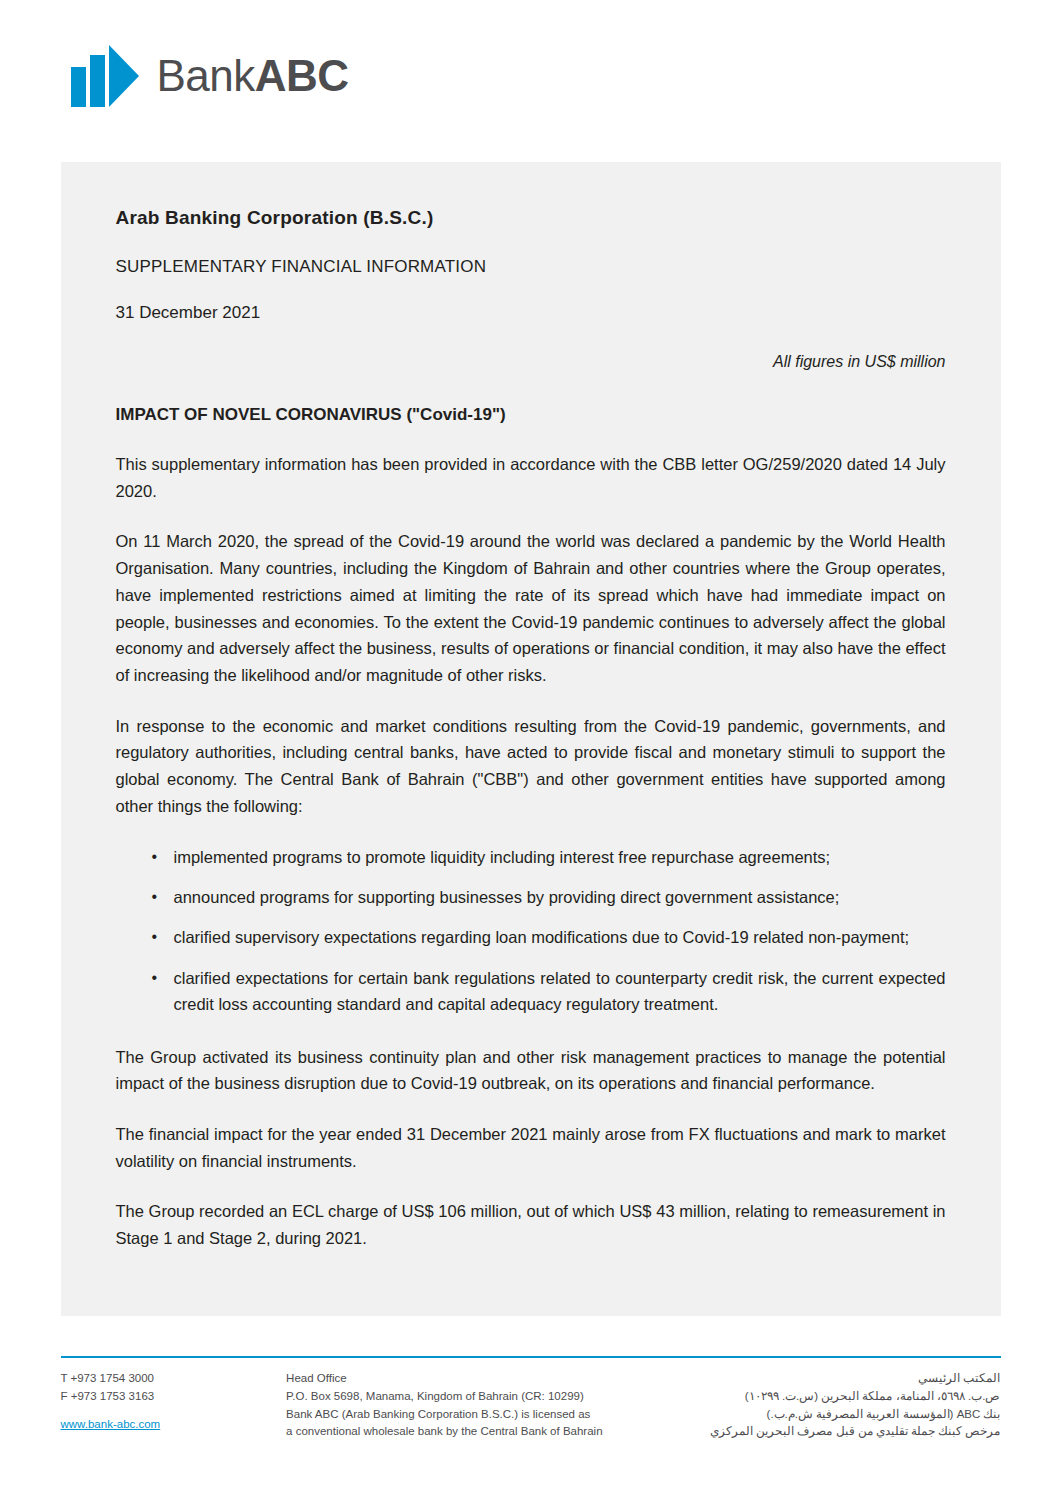BankABC
Arab Banking Corporation (B.S.C.)
SUPPLEMENTARY FINANCIAL INFORMATION
31 December 2021
All figures in US$ million
IMPACT OF NOVEL CORONAVIRUS ("Covid-19")
This supplementary information has been provided in accordance with the CBB letter OG/259/2020 dated 14 July 2020.
On 11 March 2020, the spread of the Covid-19 around the world was declared a pandemic by the World Health Organisation. Many countries, including the Kingdom of Bahrain and other countries where the Group operates, have implemented restrictions aimed at limiting the rate of its spread which have had immediate impact on people, businesses and economies. To the extent the Covid-19 pandemic continues to adversely affect the global economy and adversely affect the business, results of operations or financial condition, it may also have the effect of increasing the likelihood and/or magnitude of other risks.
In response to the economic and market conditions resulting from the Covid-19 pandemic, governments, and regulatory authorities, including central banks, have acted to provide fiscal and monetary stimuli to support the global economy. The Central Bank of Bahrain ("CBB") and other government entities have supported among other things the following:
implemented programs to promote liquidity including interest free repurchase agreements;
announced programs for supporting businesses by providing direct government assistance;
clarified supervisory expectations regarding loan modifications due to Covid-19 related non-payment;
clarified expectations for certain bank regulations related to counterparty credit risk, the current expected credit loss accounting standard and capital adequacy regulatory treatment.
The Group activated its business continuity plan and other risk management practices to manage the potential impact of the business disruption due to Covid-19 outbreak, on its operations and financial performance.
The financial impact for the year ended 31 December 2021 mainly arose from FX fluctuations and mark to market volatility on financial instruments.
The Group recorded an ECL charge of US$ 106 million, out of which US$ 43 million, relating to remeasurement in Stage 1 and Stage 2, during 2021.
T +973 1754 3000
F +973 1753 3163 www.bank-abc.com
Head Office
P.O. Box 5698, Manama, Kingdom of Bahrain (CR: 10299)
Bank ABC (Arab Banking Corporation B.S.C.) is licensed as
a conventional wholesale bank by the Central Bank of Bahrain
المكتب الرئيسي
ص.ب. ٥٦٩٨، المنامة، مملكة البحرين (س.ت. ١٠٢٩٩)
بنك ABC (المؤسسة العربية المصرفية ش.م.ب.)
مرخص كبنك جملة تقليدي من قبل مصرف البحرين المركزي